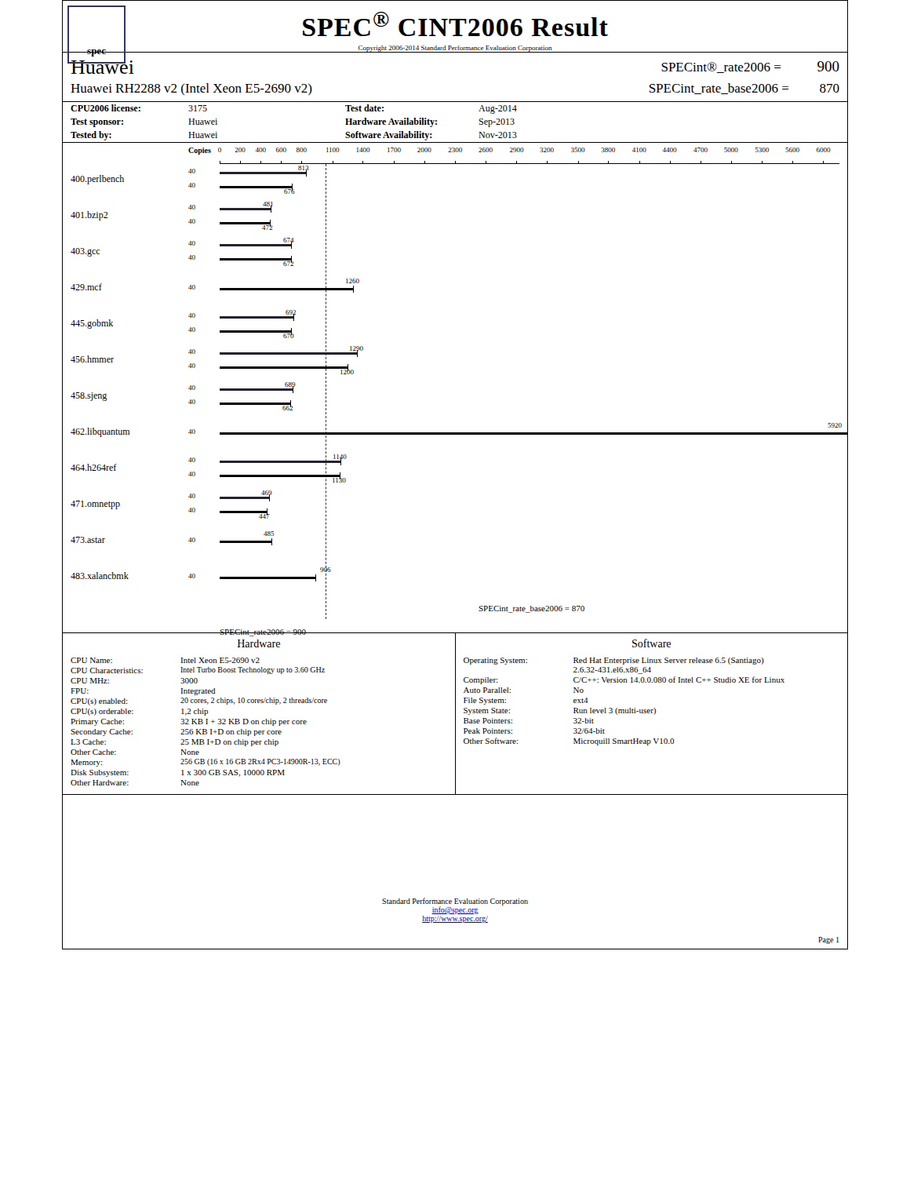spec
SPEC® CINT2006 Result
Copyright 2006-2014 Standard Performance Evaluation Corporation
Huawei
SPECint®_rate2006 = 900
Huawei RH2288 v2 (Intel Xeon E5-2690 v2)
SPECint_rate_base2006 = 870
| CPU2006 license: | 3175 | Test date: | Aug-2014 |
| Test sponsor: | Huawei | Hardware Availability: | Sep-2013 |
| Tested by: | Huawei | Software Availability: | Nov-2013 |
Copies
0 200 400 600 800 1100 1400 1700 2000 2300 2600 2900 3200 3500 3800 4100 4400 4700 5000 5300 5600 6000
400.perlbench
40
40
813
676
401.bzip2
40
40
481
472
403.gcc
40
40
674
672
429.mcf
40
1260
445.gobmk
40
40
692
670
456.hmmer
40
40
1290
1200
458.sjeng
40
40
689
662
462.libquantum
40
5920
464.h264ref
40
40
1140
1130
471.omnetpp
40
40
469
447
473.astar
40
485
483.xalancbmk
40
906
SPECint_rate_base2006 = 870
SPECint_rate2006 = 900
Hardware
CPU Name:
Intel Xeon E5-2690 v2
CPU Characteristics:
Intel Turbo Boost Technology up to 3.60 GHz
CPU MHz:
3000
FPU:
Integrated
CPU(s) enabled:
20 cores, 2 chips, 10 cores/chip, 2 threads/core
CPU(s) orderable:
1,2 chip
Primary Cache:
32 KB I + 32 KB D on chip per core
Secondary Cache:
256 KB I+D on chip per core
L3 Cache:
25 MB I+D on chip per chip
Other Cache:
None
Memory:
256 GB (16 x 16 GB 2Rx4 PC3-14900R-13, ECC)
Disk Subsystem:
1 x 300 GB SAS, 10000 RPM
Other Hardware:
None
Software
Operating System:
Red Hat Enterprise Linux Server release 6.5 (Santiago)
2.6.32-431.el6.x86_64
Compiler:
C/C++: Version 14.0.0.080 of Intel C++ Studio XE for Linux
Auto Parallel:
No
File System:
ext4
System State:
Run level 3 (multi-user)
Base Pointers:
32-bit
Peak Pointers:
32/64-bit
Other Software:
Microquill SmartHeap V10.0
Standard Performance Evaluation Corporation
info@spec.org
http://www.spec.org/
Page 1